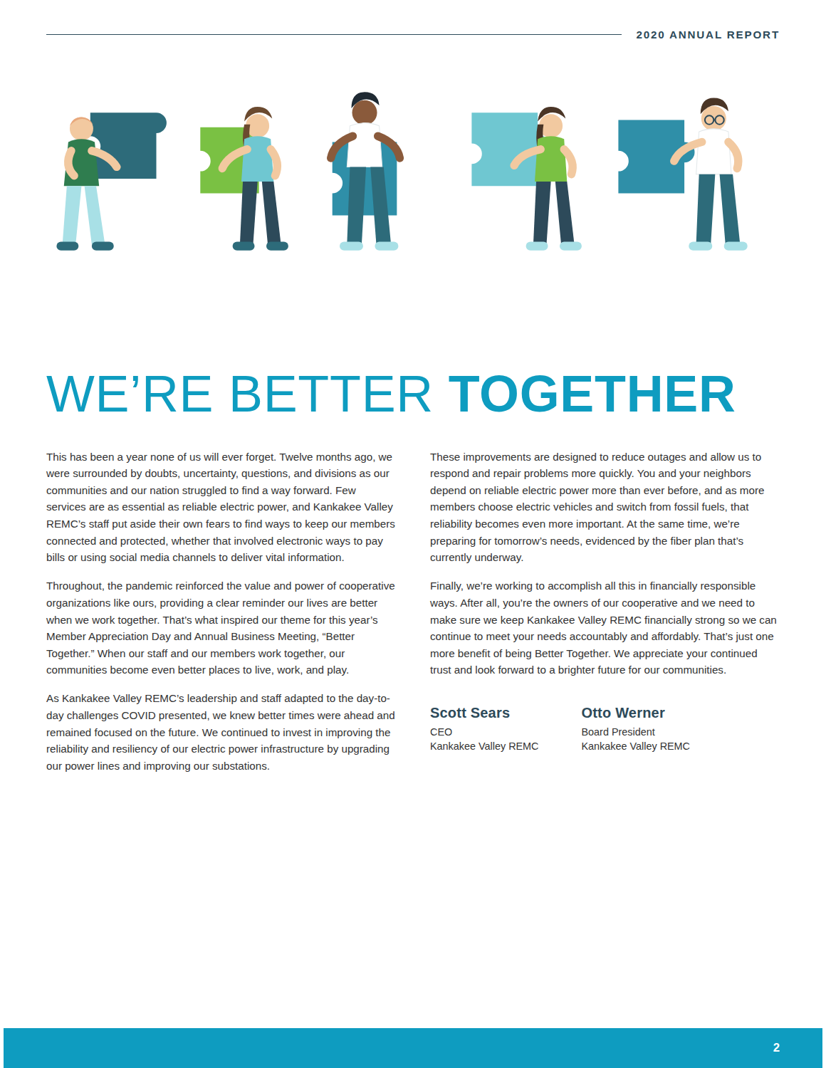2020 ANNUAL REPORT
Five people carrying large puzzle pieces A flat illustration of five diverse people each holding a large jigsaw puzzle piece in teal, green, and light blue, symbolizing working together.
WE’RE BETTER TOGETHER
This has been a year none of us will ever forget. Twelve months ago, we were surrounded by doubts, uncertainty, questions, and divisions as our communities and our nation struggled to find a way forward. Few services are as essential as reliable electric power, and Kankakee Valley REMC’s staff put aside their own fears to find ways to keep our members connected and protected, whether that involved electronic ways to pay bills or using social media channels to deliver vital information.
Throughout, the pandemic reinforced the value and power of cooperative organizations like ours, providing a clear reminder our lives are better when we work together. That’s what inspired our theme for this year’s Member Appreciation Day and Annual Business Meeting, “Better Together.” When our staff and our members work together, our communities become even better places to live, work, and play.
As Kankakee Valley REMC’s leadership and staff adapted to the day-to-day challenges COVID presented, we knew better times were ahead and remained focused on the future. We continued to invest in improving the reliability and resiliency of our electric power infrastructure by upgrading our power lines and improving our substations.
These improvements are designed to reduce outages and allow us to respond and repair problems more quickly. You and your neighbors depend on reliable electric power more than ever before, and as more members choose electric vehicles and switch from fossil fuels, that reliability becomes even more important. At the same time, we’re preparing for tomorrow’s needs, evidenced by the fiber plan that’s currently underway.
Finally, we’re working to accomplish all this in financially responsible ways. After all, you’re the owners of our cooperative and we need to make sure we keep Kankakee Valley REMC financially strong so we can continue to meet your needs accountably and affordably. That’s just one more benefit of being Better Together. We appreciate your continued trust and look forward to a brighter future for our communities.
Scott Sears
CEO
Kankakee Valley REMC
Otto Werner
Board President
Kankakee Valley REMC
2